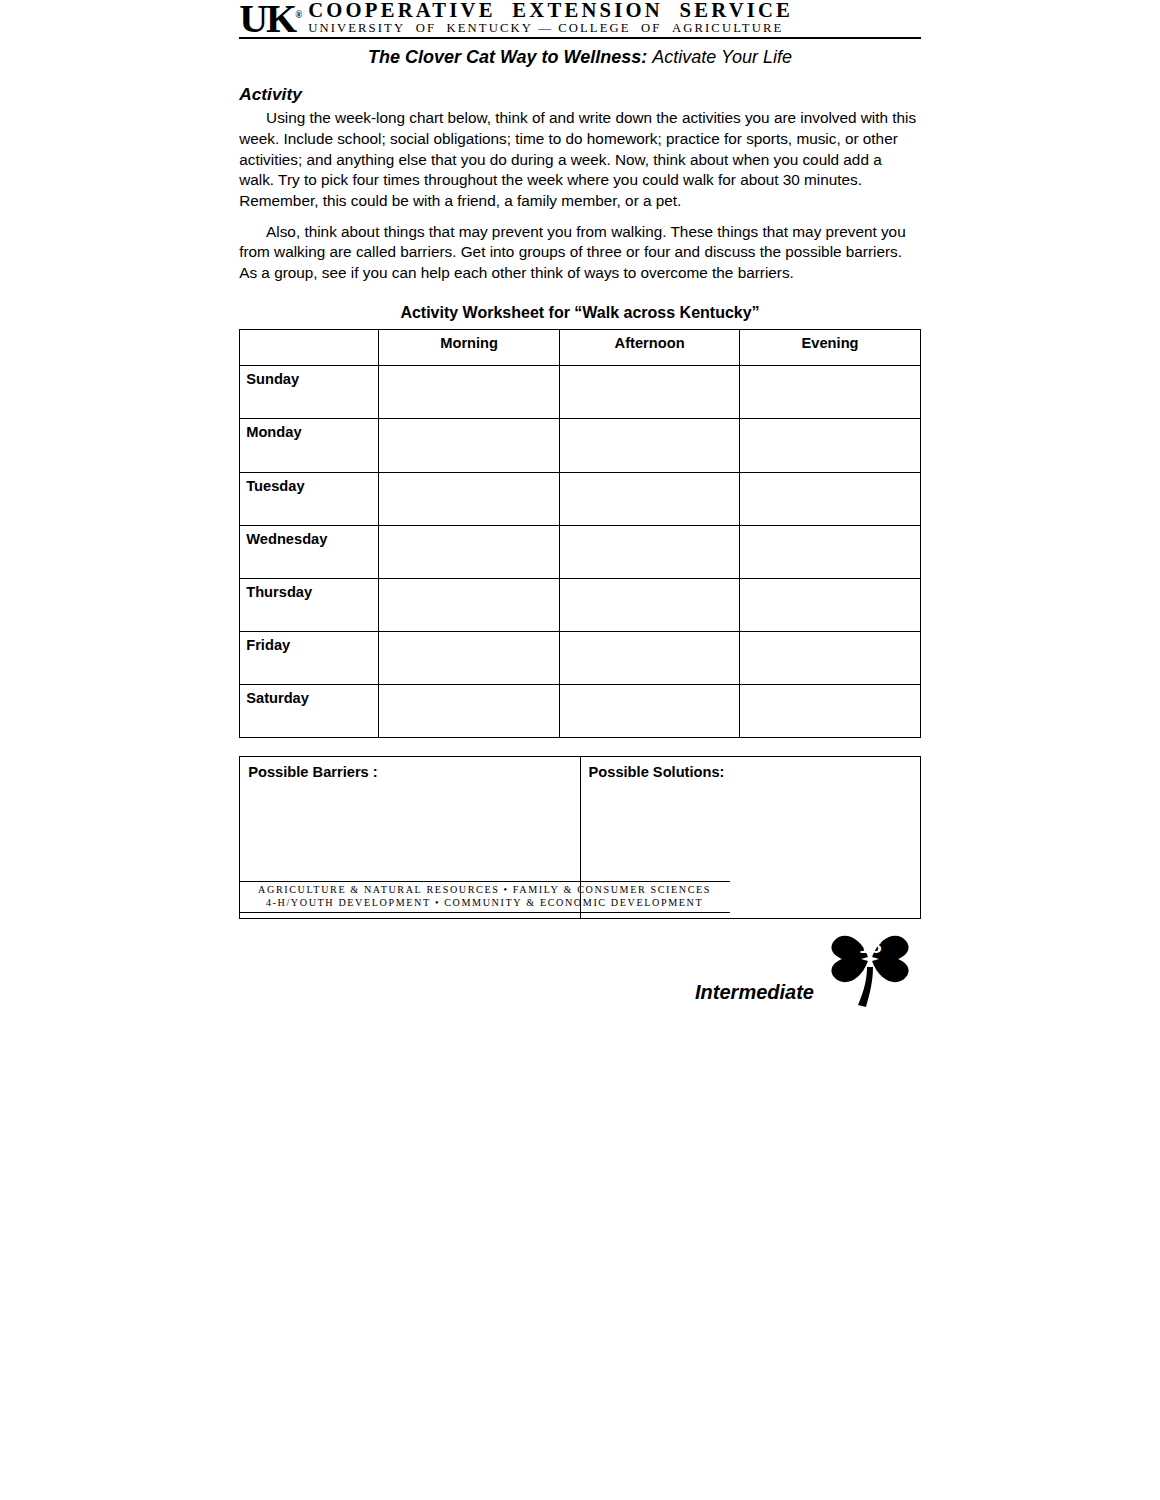UK®
COOPERATIVE EXTENSION SERVICE
UNIVERSITY OF KENTUCKY — COLLEGE OF AGRICULTURE
The Clover Cat Way to Wellness: Activate Your Life
Activity
Using the week-long chart below, think of and write down the activities you are involved with this week. Include school; social obligations; time to do homework; practice for sports, music, or other activities; and anything else that you do during a week. Now, think about when you could add a walk. Try to pick four times throughout the week where you could walk for about 30 minutes. Remember, this could be with a friend, a family member, or a pet.
Also, think about things that may prevent you from walking. These things that may prevent you from walking are called barriers. Get into groups of three or four and discuss the possible barriers. As a group, see if you can help each other think of ways to overcome the barriers.
Activity Worksheet for “Walk across Kentucky”
| | Morning | Afternoon | Evening |
| --- | --- | --- | --- |
| Sunday | | | |
| Monday | | | |
| Tuesday | | | |
| Wednesday | | | |
| Thursday | | | |
| Friday | | | |
| Saturday | | | |
| Possible Barriers : | Possible Solutions: |
AGRICULTURE & NATURAL RESOURCES • FAMILY & CONSUMER SCIENCES
4-H/YOUTH DEVELOPMENT • COMMUNITY & ECONOMIC DEVELOPMENT
Intermediate
18